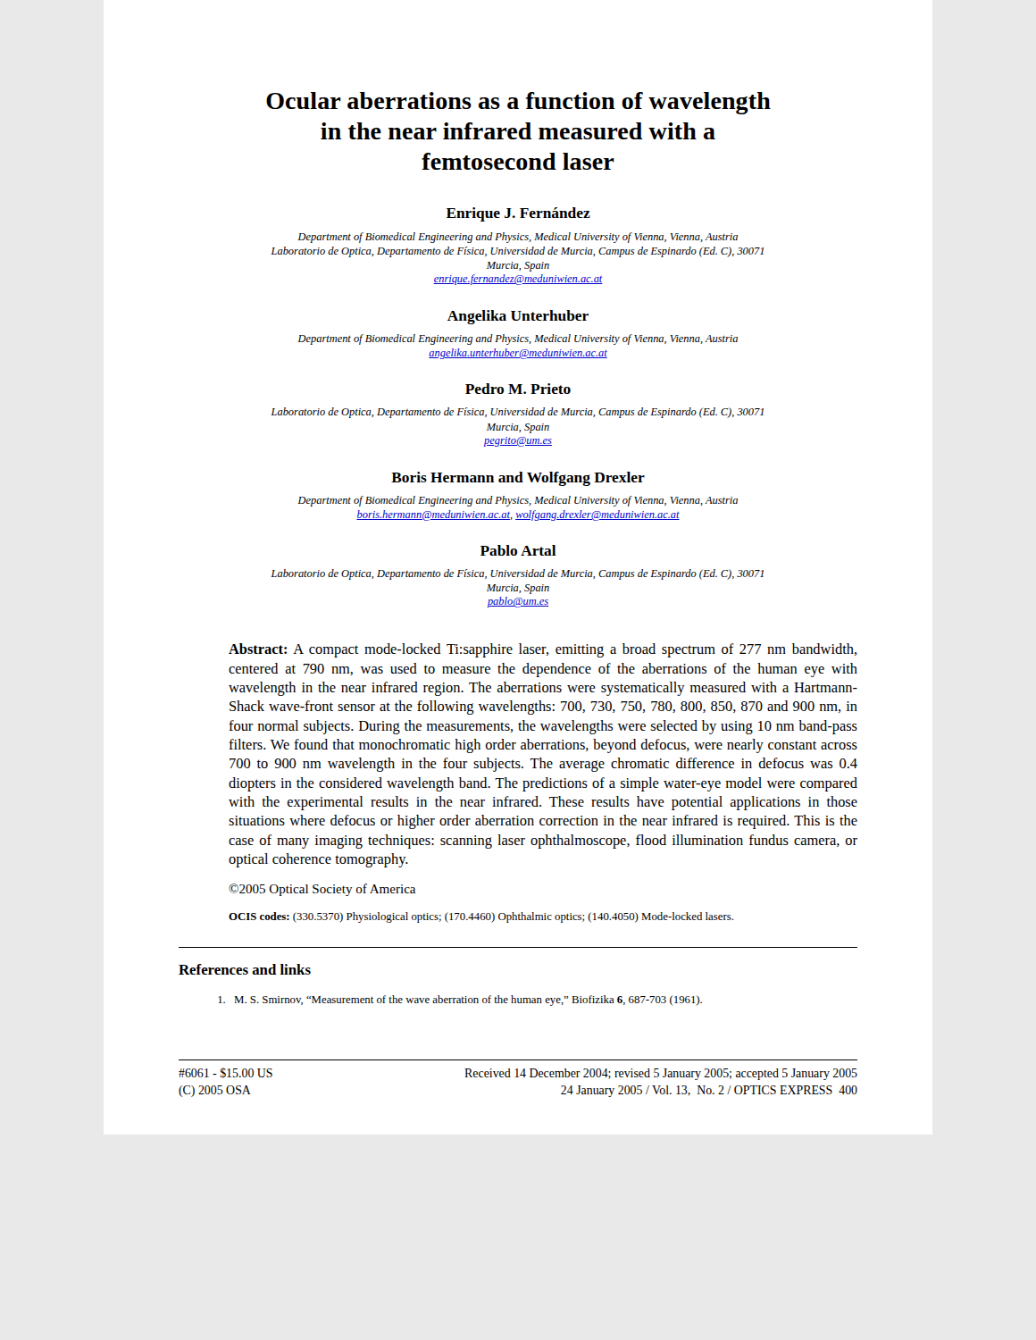Ocular aberrations as a function of wavelength
in the near infrared measured with a
femtosecond laser
Enrique J. Fernández
Department of Biomedical Engineering and Physics, Medical University of Vienna, Vienna, Austria
Laboratorio de Optica, Departamento de Física, Universidad de Murcia, Campus de Espinardo (Ed. C), 30071
Murcia, Spain
enrique.fernandez@meduniwien.ac.at
Angelika Unterhuber
Department of Biomedical Engineering and Physics, Medical University of Vienna, Vienna, Austria
angelika.unterhuber@meduniwien.ac.at
Pedro M. Prieto
Laboratorio de Optica, Departamento de Física, Universidad de Murcia, Campus de Espinardo (Ed. C), 30071
Murcia, Spain
pegrito@um.es
Boris Hermann and Wolfgang Drexler
Department of Biomedical Engineering and Physics, Medical University of Vienna, Vienna, Austria
boris.hermann@meduniwien.ac.at, wolfgang.drexler@meduniwien.ac.at
Pablo Artal
Laboratorio de Optica, Departamento de Física, Universidad de Murcia, Campus de Espinardo (Ed. C), 30071
Murcia, Spain
pablo@um.es
Abstract: A compact mode-locked Ti:sapphire laser, emitting a broad spectrum of 277 nm bandwidth, centered at 790 nm, was used to measure the dependence of the aberrations of the human eye with wavelength in the near infrared region. The aberrations were systematically measured with a Hartmann-Shack wave-front sensor at the following wavelengths: 700, 730, 750, 780, 800, 850, 870 and 900 nm, in four normal subjects. During the measurements, the wavelengths were selected by using 10 nm band-pass filters. We found that monochromatic high order aberrations, beyond defocus, were nearly constant across 700 to 900 nm wavelength in the four subjects. The average chromatic difference in defocus was 0.4 diopters in the considered wavelength band. The predictions of a simple water-eye model were compared with the experimental results in the near infrared. These results have potential applications in those situations where defocus or higher order aberration correction in the near infrared is required. This is the case of many imaging techniques: scanning laser ophthalmoscope, flood illumination fundus camera, or optical coherence tomography.
©2005 Optical Society of America
OCIS codes: (330.5370) Physiological optics; (170.4460) Ophthalmic optics; (140.4050) Mode-locked lasers.
References and links
M. S. Smirnov, “Measurement of the wave aberration of the human eye,” Biofizika 6, 687-703 (1961).
| #6061 - $15.00 US | Received 14 December 2004; revised 5 January 2005; accepted 5 January 2005 |
| (C) 2005 OSA | 24 January 2005 / Vol. 13, No. 2 / OPTICS EXPRESS 400 |